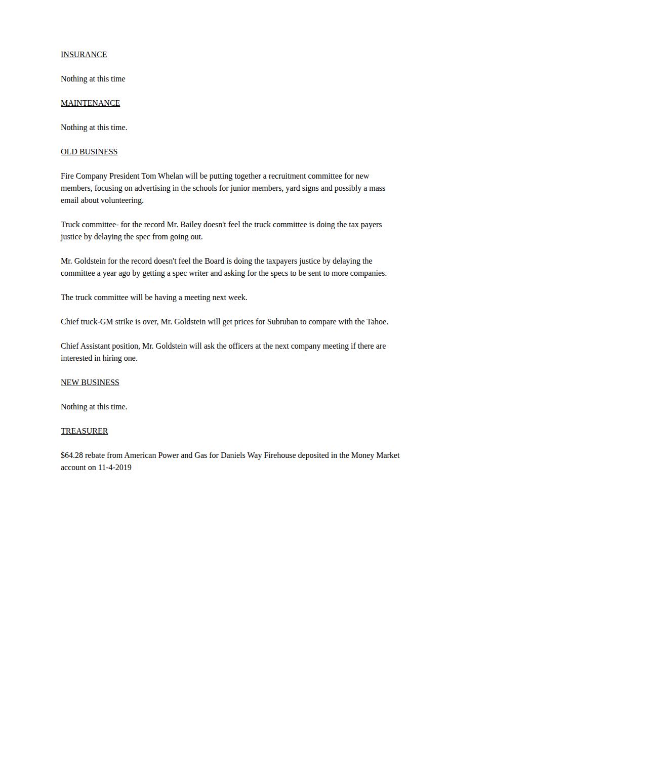INSURANCE
Nothing at this time
MAINTENANCE
Nothing at this time.
OLD BUSINESS
Fire Company President Tom Whelan will be putting together a recruitment committee for new members, focusing on advertising in the schools for junior members, yard signs and possibly a mass email about volunteering.
Truck committee- for the record Mr. Bailey doesn't feel the truck committee is doing the tax payers justice by delaying the spec from going out.
Mr. Goldstein for the record doesn't feel the Board is doing the taxpayers justice by delaying the committee a year ago by getting a spec writer and asking for the specs to be sent to more companies.
The truck committee will be having a meeting next week.
Chief truck-GM strike is over, Mr. Goldstein will get prices for Subruban to compare with the Tahoe.
Chief Assistant position, Mr. Goldstein will ask the officers at the next company meeting if there are interested in hiring one.
NEW BUSINESS
Nothing at this time.
TREASURER
$64.28 rebate from American Power and Gas for Daniels Way Firehouse deposited in the Money Market account on 11-4-2019